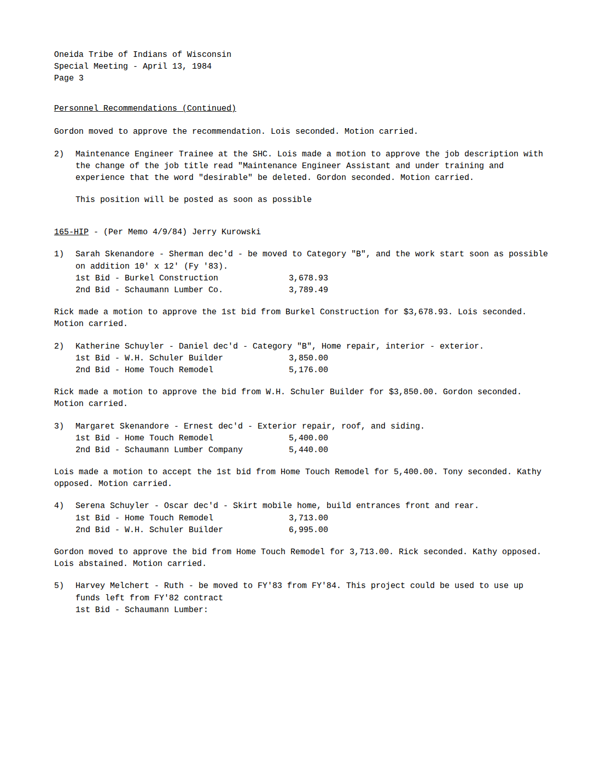Oneida Tribe of Indians of Wisconsin
Special Meeting - April 13, 1984
Page 3
Personnel Recommendations (Continued)
Gordon moved to approve the recommendation. Lois seconded. Motion carried.
2)
Maintenance Engineer Trainee at the SHC. Lois made a motion to approve the job description with the change of the job title read "Maintenance Engineer Assistant and under training and experience that the word "desirable" be deleted. Gordon seconded. Motion carried.
This position will be posted as soon as possible
165-HIP - (Per Memo 4/9/84) Jerry Kurowski
1)
Sarah Skenandore - Sherman dec'd - be moved to Category "B", and the work start soon as possible on addition 10' x 12' (Fy '83).
1st Bid - Burkel Construction 3,678.93
2nd Bid - Schaumann Lumber Co. 3,789.49
Rick made a motion to approve the 1st bid from Burkel Construction for $3,678.93. Lois seconded. Motion carried.
2)
Katherine Schuyler - Daniel dec'd - Category "B", Home repair, interior - exterior.
1st Bid - W.H. Schuler Builder 3,850.00
2nd Bid - Home Touch Remodel 5,176.00
Rick made a motion to approve the bid from W.H. Schuler Builder for $3,850.00. Gordon seconded. Motion carried.
3)
Margaret Skenandore - Ernest dec'd - Exterior repair, roof, and siding.
1st Bid - Home Touch Remodel 5,400.00
2nd Bid - Schaumann Lumber Company 5,440.00
Lois made a motion to accept the 1st bid from Home Touch Remodel for 5,400.00. Tony seconded. Kathy opposed. Motion carried.
4)
Serena Schuyler - Oscar dec'd - Skirt mobile home, build entrances front and rear.
1st Bid - Home Touch Remodel 3,713.00
2nd Bid - W.H. Schuler Builder 6,995.00
Gordon moved to approve the bid from Home Touch Remodel for 3,713.00. Rick seconded. Kathy opposed. Lois abstained. Motion carried.
5)
Harvey Melchert - Ruth - be moved to FY'83 from FY'84. This project could be used to use up funds left from FY'82 contract
1st Bid - Schaumann Lumber: